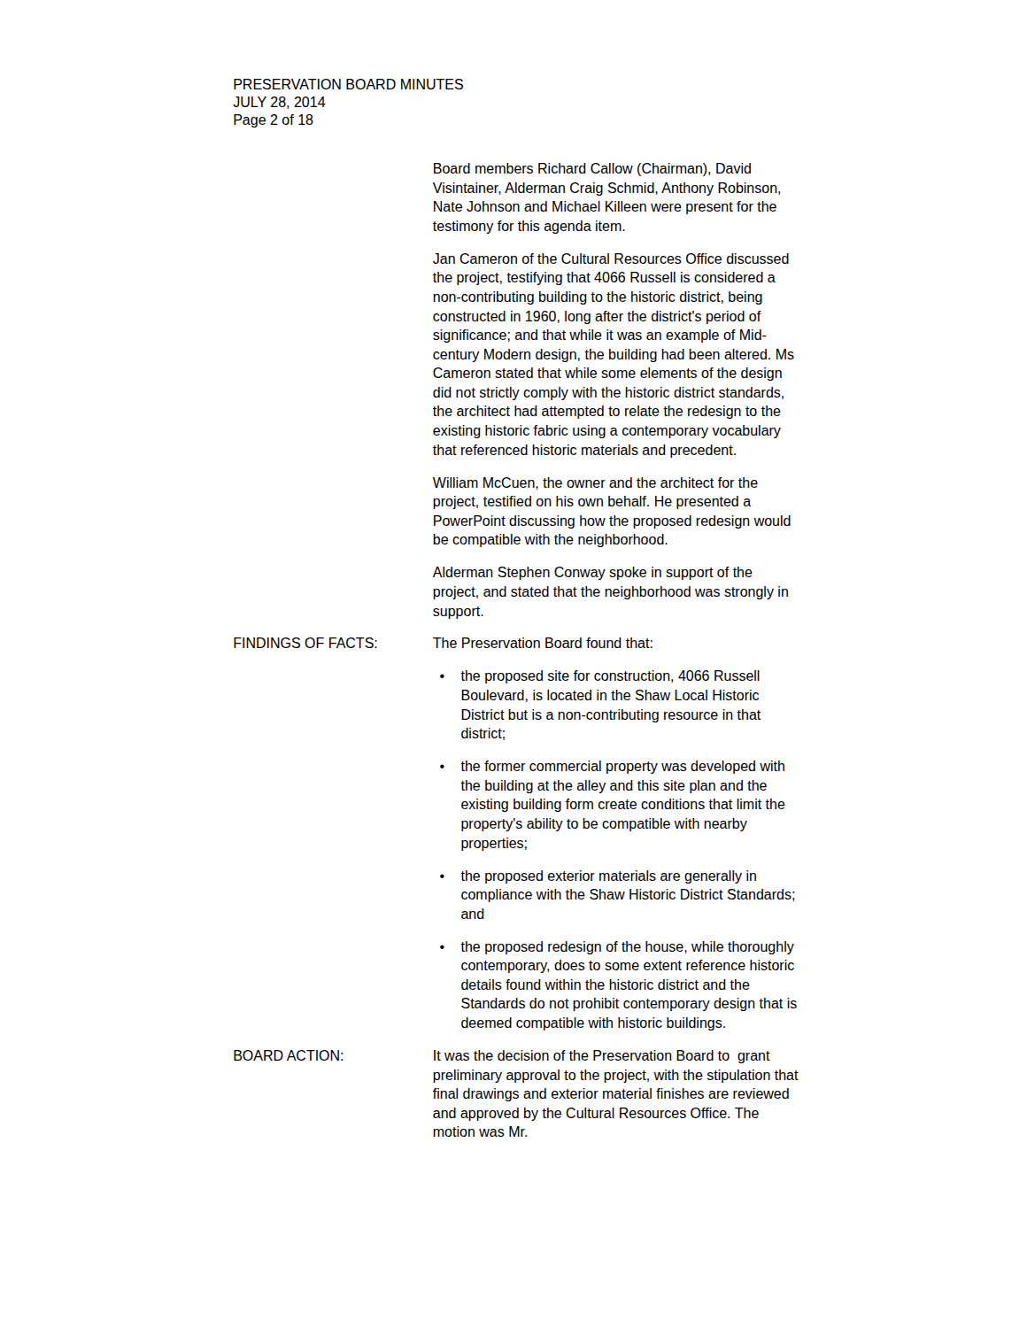PRESERVATION BOARD MINUTES
JULY 28, 2014
Page 2 of 18
Board members Richard Callow (Chairman), David Visintainer, Alderman Craig Schmid, Anthony Robinson, Nate Johnson and Michael Killeen were present for the testimony for this agenda item.
Jan Cameron of the Cultural Resources Office discussed the project, testifying that 4066 Russell is considered a non-contributing building to the historic district, being constructed in 1960, long after the district's period of significance; and that while it was an example of Mid-century Modern design, the building had been altered. Ms Cameron stated that while some elements of the design did not strictly comply with the historic district standards, the architect had attempted to relate the redesign to the existing historic fabric using a contemporary vocabulary that referenced historic materials and precedent.
William McCuen, the owner and the architect for the project, testified on his own behalf. He presented a PowerPoint discussing how the proposed redesign would be compatible with the neighborhood.
Alderman Stephen Conway spoke in support of the project, and stated that the neighborhood was strongly in support.
FINDINGS OF FACTS:
The Preservation Board found that:
the proposed site for construction, 4066 Russell Boulevard, is located in the Shaw Local Historic District but is a non-contributing resource in that district;
the former commercial property was developed with the building at the alley and this site plan and the existing building form create conditions that limit the property's ability to be compatible with nearby properties;
the proposed exterior materials are generally in compliance with the Shaw Historic District Standards; and
the proposed redesign of the house, while thoroughly contemporary, does to some extent reference historic details found within the historic district and the Standards do not prohibit contemporary design that is deemed compatible with historic buildings.
BOARD ACTION:
It was the decision of the Preservation Board to grant preliminary approval to the project, with the stipulation that final drawings and exterior material finishes are reviewed and approved by the Cultural Resources Office. The motion was Mr.